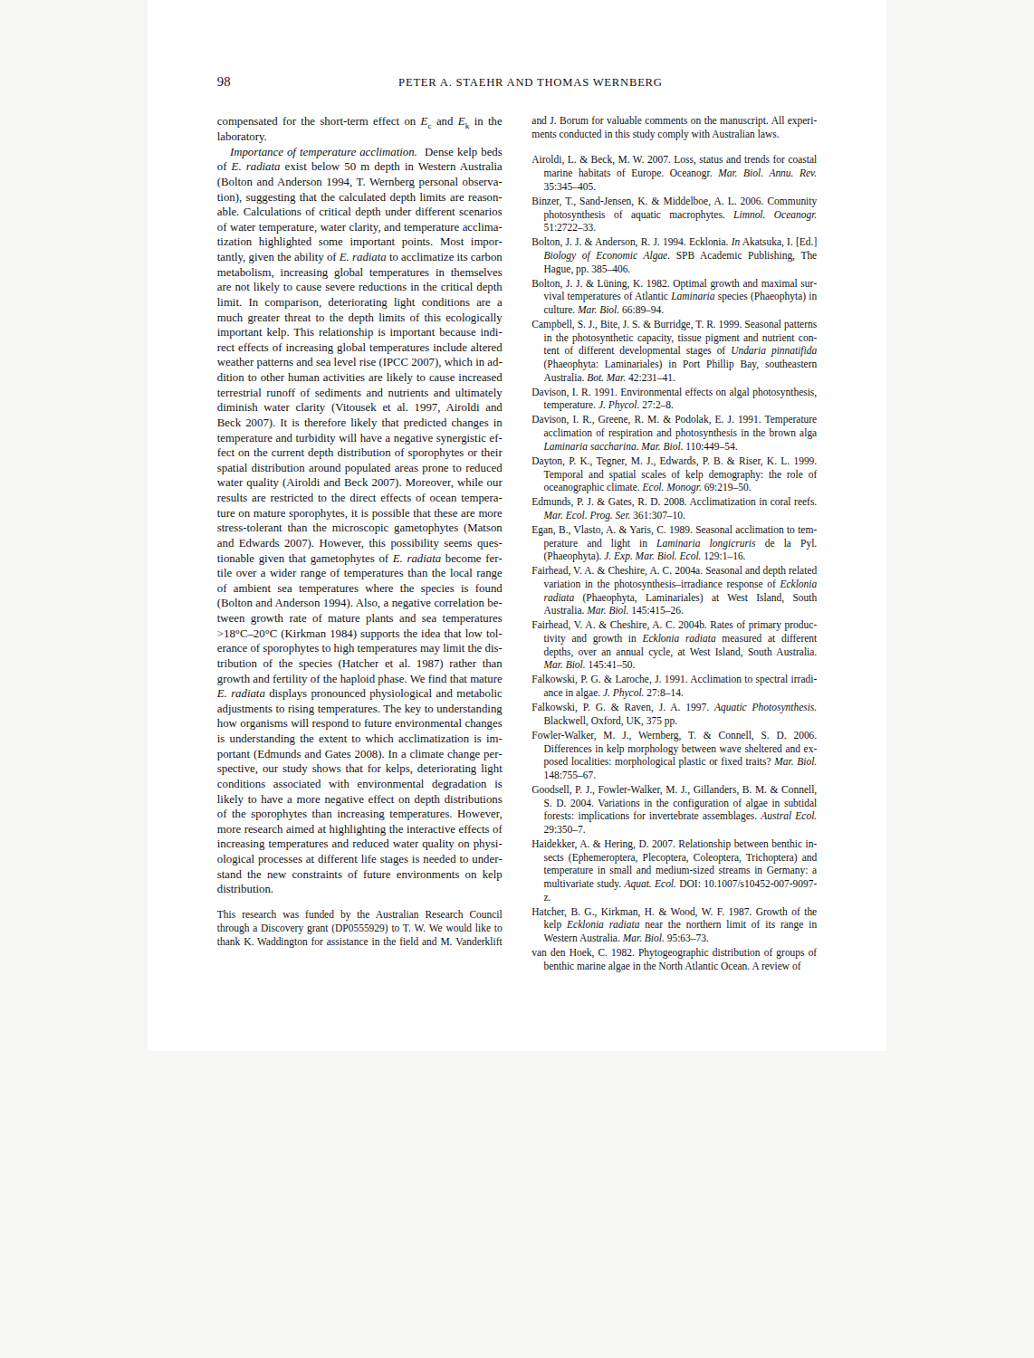98 Peter A. Staehr and Thomas Wernberg
compensated for the short-term effect on Ec and Ek in the laboratory.
Importance of temperature acclimation. Dense kelp beds of E. radiata exist below 50 m depth in Western Australia (Bolton and Anderson 1994, T. Wernberg personal observation), suggesting that the calculated depth limits are reasonable. Calculations of critical depth under different scenarios of water temperature, water clarity, and temperature acclimatization highlighted some important points. Most importantly, given the ability of E. radiata to acclimatize its carbon metabolism, increasing global temperatures in themselves are not likely to cause severe reductions in the critical depth limit. In comparison, deteriorating light conditions are a much greater threat to the depth limits of this ecologically important kelp. This relationship is important because indirect effects of increasing global temperatures include altered weather patterns and sea level rise (IPCC 2007), which in addition to other human activities are likely to cause increased terrestrial runoff of sediments and nutrients and ultimately diminish water clarity (Vitousek et al. 1997, Airoldi and Beck 2007). It is therefore likely that predicted changes in temperature and turbidity will have a negative synergistic effect on the current depth distribution of sporophytes or their spatial distribution around populated areas prone to reduced water quality (Airoldi and Beck 2007). Moreover, while our results are restricted to the direct effects of ocean temperature on mature sporophytes, it is possible that these are more stress-tolerant than the microscopic gametophytes (Matson and Edwards 2007). However, this possibility seems questionable given that gametophytes of E. radiata become fertile over a wider range of temperatures than the local range of ambient sea temperatures where the species is found (Bolton and Anderson 1994). Also, a negative correlation between growth rate of mature plants and sea temperatures >18°C–20°C (Kirkman 1984) supports the idea that low tolerance of sporophytes to high temperatures may limit the distribution of the species (Hatcher et al. 1987) rather than growth and fertility of the haploid phase. We find that mature E. radiata displays pronounced physiological and metabolic adjustments to rising temperatures. The key to understanding how organisms will respond to future environmental changes is understanding the extent to which acclimatization is important (Edmunds and Gates 2008). In a climate change perspective, our study shows that for kelps, deteriorating light conditions associated with environmental degradation is likely to have a more negative effect on depth distributions of the sporophytes than increasing temperatures. However, more research aimed at highlighting the interactive effects of increasing temperatures and reduced water quality on physiological processes at different life stages is needed to understand the new constraints of future environments on kelp distribution.
This research was funded by the Australian Research Council through a Discovery grant (DP0555929) to T. W. We would like to thank K. Waddington for assistance in the field and M. Vanderklift and J. Borum for valuable comments on the manuscript. All experiments conducted in this study comply with Australian laws.
Airoldi, L. & Beck, M. W. 2007. Loss, status and trends for coastal marine habitats of Europe. Oceanogr. Mar. Biol. Annu. Rev. 35:345–405.
Binzer, T., Sand-Jensen, K. & Middelboe, A. L. 2006. Community photosynthesis of aquatic macrophytes. Limnol. Oceanogr. 51:2722–33.
Bolton, J. J. & Anderson, R. J. 1994. Ecklonia. In Akatsuka, I. [Ed.] Biology of Economic Algae. SPB Academic Publishing, The Hague, pp. 385–406.
Bolton, J. J. & Lüning, K. 1982. Optimal growth and maximal survival temperatures of Atlantic Laminaria species (Phaeophyta) in culture. Mar. Biol. 66:89–94.
Campbell, S. J., Bite, J. S. & Burridge, T. R. 1999. Seasonal patterns in the photosynthetic capacity, tissue pigment and nutrient content of different developmental stages of Undaria pinnatifida (Phaeophyta: Laminariales) in Port Phillip Bay, southeastern Australia. Bot. Mar. 42:231–41.
Davison, I. R. 1991. Environmental effects on algal photosynthesis, temperature. J. Phycol. 27:2–8.
Davison, I. R., Greene, R. M. & Podolak, E. J. 1991. Temperature acclimation of respiration and photosynthesis in the brown alga Laminaria saccharina. Mar. Biol. 110:449–54.
Dayton, P. K., Tegner, M. J., Edwards, P. B. & Riser, K. L. 1999. Temporal and spatial scales of kelp demography: the role of oceanographic climate. Ecol. Monogr. 69:219–50.
Edmunds, P. J. & Gates, R. D. 2008. Acclimatization in coral reefs. Mar. Ecol. Prog. Ser. 361:307–10.
Egan, B., Vlasto, A. & Yaris, C. 1989. Seasonal acclimation to temperature and light in Laminaria longicruris de la Pyl. (Phaeophyta). J. Exp. Mar. Biol. Ecol. 129:1–16.
Fairhead, V. A. & Cheshire, A. C. 2004a. Seasonal and depth related variation in the photosynthesis–irradiance response of Ecklonia radiata (Phaeophyta, Laminariales) at West Island, South Australia. Mar. Biol. 145:415–26.
Fairhead, V. A. & Cheshire, A. C. 2004b. Rates of primary productivity and growth in Ecklonia radiata measured at different depths, over an annual cycle, at West Island, South Australia. Mar. Biol. 145:41–50.
Falkowski, P. G. & Laroche, J. 1991. Acclimation to spectral irradiance in algae. J. Phycol. 27:8–14.
Falkowski, P. G. & Raven, J. A. 1997. Aquatic Photosynthesis. Blackwell, Oxford, UK, 375 pp.
Fowler-Walker, M. J., Wernberg, T. & Connell, S. D. 2006. Differences in kelp morphology between wave sheltered and exposed localities: morphological plastic or fixed traits? Mar. Biol. 148:755–67.
Goodsell, P. J., Fowler-Walker, M. J., Gillanders, B. M. & Connell, S. D. 2004. Variations in the configuration of algae in subtidal forests: implications for invertebrate assemblages. Austral Ecol. 29:350–7.
Haidekker, A. & Hering, D. 2007. Relationship between benthic insects (Ephemeroptera, Plecoptera, Coleoptera, Trichoptera) and temperature in small and medium-sized streams in Germany: a multivariate study. Aquat. Ecol. DOI: 10.1007/s10452-007-9097-z.
Hatcher, B. G., Kirkman, H. & Wood, W. F. 1987. Growth of the kelp Ecklonia radiata near the northern limit of its range in Western Australia. Mar. Biol. 95:63–73.
van den Hoek, C. 1982. Phytogeographic distribution of groups of benthic marine algae in the North Atlantic Ocean. A review of